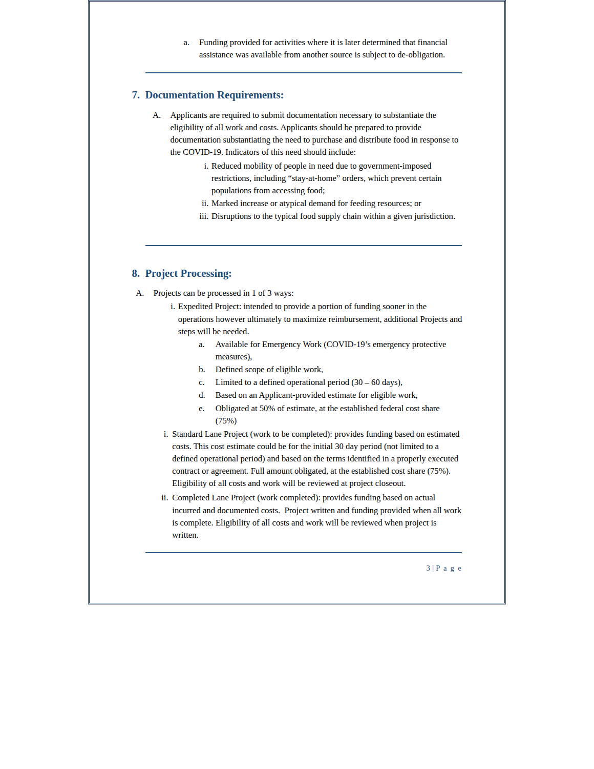a. Funding provided for activities where it is later determined that financial assistance was available from another source is subject to de-obligation.
7. Documentation Requirements:
A. Applicants are required to submit documentation necessary to substantiate the eligibility of all work and costs. Applicants should be prepared to provide documentation substantiating the need to purchase and distribute food in response to the COVID-19. Indicators of this need should include:
i. Reduced mobility of people in need due to government-imposed restrictions, including “stay-at-home” orders, which prevent certain populations from accessing food;
ii. Marked increase or atypical demand for feeding resources; or
iii. Disruptions to the typical food supply chain within a given jurisdiction.
8. Project Processing:
A. Projects can be processed in 1 of 3 ways:
i. Expedited Project: intended to provide a portion of funding sooner in the operations however ultimately to maximize reimbursement, additional Projects and steps will be needed.
a. Available for Emergency Work (COVID-19’s emergency protective measures),
b. Defined scope of eligible work,
c. Limited to a defined operational period (30 – 60 days),
d. Based on an Applicant-provided estimate for eligible work,
e. Obligated at 50% of estimate, at the established federal cost share (75%)
i. Standard Lane Project (work to be completed): provides funding based on estimated costs. This cost estimate could be for the initial 30 day period (not limited to a defined operational period) and based on the terms identified in a properly executed contract or agreement. Full amount obligated, at the established cost share (75%). Eligibility of all costs and work will be reviewed at project closeout.
ii. Completed Lane Project (work completed): provides funding based on actual incurred and documented costs. Project written and funding provided when all work is complete. Eligibility of all costs and work will be reviewed when project is written.
3 | P a g e